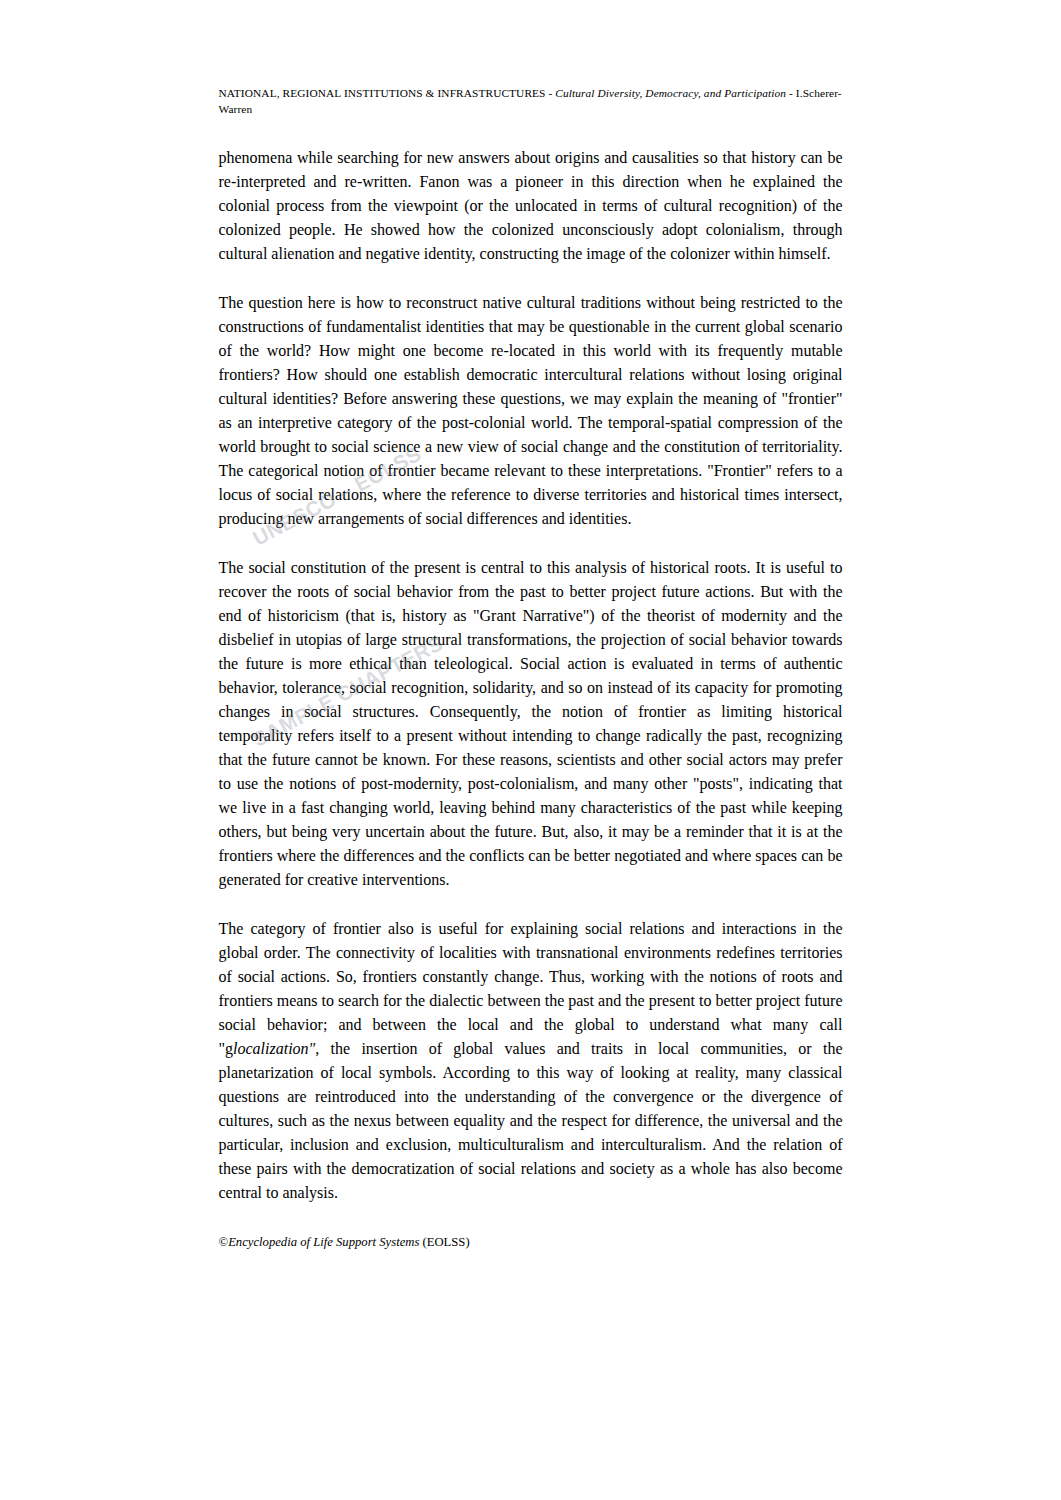NATIONAL, REGIONAL INSTITUTIONS & INFRASTRUCTURES - Cultural Diversity, Democracy, and Participation - I.Scherer-Warren
phenomena while searching for new answers about origins and causalities so that history can be re-interpreted and re-written. Fanon was a pioneer in this direction when he explained the colonial process from the viewpoint (or the unlocated in terms of cultural recognition) of the colonized people. He showed how the colonized unconsciously adopt colonialism, through cultural alienation and negative identity, constructing the image of the colonizer within himself.
The question here is how to reconstruct native cultural traditions without being restricted to the constructions of fundamentalist identities that may be questionable in the current global scenario of the world? How might one become re-located in this world with its frequently mutable frontiers? How should one establish democratic intercultural relations without losing original cultural identities? Before answering these questions, we may explain the meaning of "frontier" as an interpretive category of the post-colonial world. The temporal-spatial compression of the world brought to social science a new view of social change and the constitution of territoriality. The categorical notion of frontier became relevant to these interpretations. "Frontier" refers to a locus of social relations, where the reference to diverse territories and historical times intersect, producing new arrangements of social differences and identities.
The social constitution of the present is central to this analysis of historical roots. It is useful to recover the roots of social behavior from the past to better project future actions. But with the end of historicism (that is, history as "Grant Narrative") of the theorist of modernity and the disbelief in utopias of large structural transformations, the projection of social behavior towards the future is more ethical than teleological. Social action is evaluated in terms of authentic behavior, tolerance, social recognition, solidarity, and so on instead of its capacity for promoting changes in social structures. Consequently, the notion of frontier as limiting historical temporality refers itself to a present without intending to change radically the past, recognizing that the future cannot be known. For these reasons, scientists and other social actors may prefer to use the notions of post-modernity, post-colonialism, and many other "posts", indicating that we live in a fast changing world, leaving behind many characteristics of the past while keeping others, but being very uncertain about the future. But, also, it may be a reminder that it is at the frontiers where the differences and the conflicts can be better negotiated and where spaces can be generated for creative interventions.
The category of frontier also is useful for explaining social relations and interactions in the global order. The connectivity of localities with transnational environments redefines territories of social actions. So, frontiers constantly change. Thus, working with the notions of roots and frontiers means to search for the dialectic between the past and the present to better project future social behavior; and between the local and the global to understand what many call "glocalization", the insertion of global values and traits in local communities, or the planetarization of local symbols. According to this way of looking at reality, many classical questions are reintroduced into the understanding of the convergence or the divergence of cultures, such as the nexus between equality and the respect for difference, the universal and the particular, inclusion and exclusion, multiculturalism and interculturalism. And the relation of these pairs with the democratization of social relations and society as a whole has also become central to analysis.
UNESCO – EOLSS
SAMPLE CHAPTERS
©Encyclopedia of Life Support Systems (EOLSS)